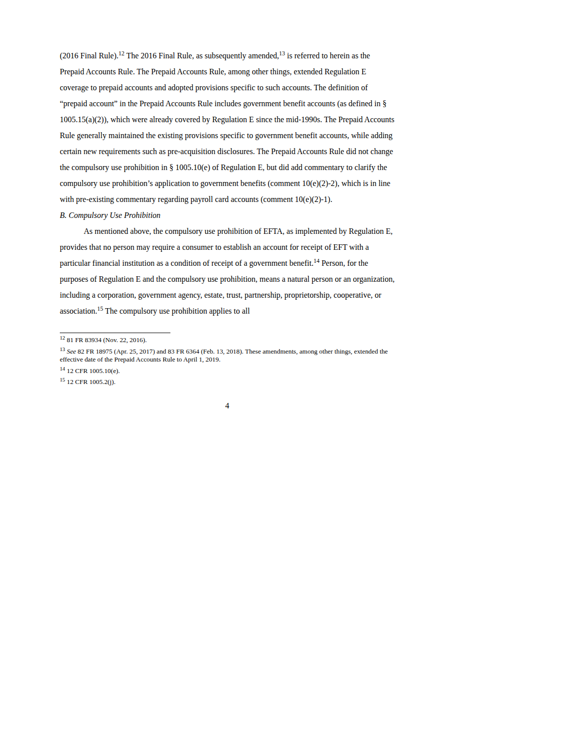(2016 Final Rule).12 The 2016 Final Rule, as subsequently amended,13 is referred to herein as the Prepaid Accounts Rule. The Prepaid Accounts Rule, among other things, extended Regulation E coverage to prepaid accounts and adopted provisions specific to such accounts. The definition of “prepaid account” in the Prepaid Accounts Rule includes government benefit accounts (as defined in § 1005.15(a)(2)), which were already covered by Regulation E since the mid-1990s. The Prepaid Accounts Rule generally maintained the existing provisions specific to government benefit accounts, while adding certain new requirements such as pre-acquisition disclosures. The Prepaid Accounts Rule did not change the compulsory use prohibition in § 1005.10(e) of Regulation E, but did add commentary to clarify the compulsory use prohibition’s application to government benefits (comment 10(e)(2)-2), which is in line with pre-existing commentary regarding payroll card accounts (comment 10(e)(2)-1).
B. Compulsory Use Prohibition
As mentioned above, the compulsory use prohibition of EFTA, as implemented by Regulation E, provides that no person may require a consumer to establish an account for receipt of EFT with a particular financial institution as a condition of receipt of a government benefit.14 Person, for the purposes of Regulation E and the compulsory use prohibition, means a natural person or an organization, including a corporation, government agency, estate, trust, partnership, proprietorship, cooperative, or association.15 The compulsory use prohibition applies to all
12 81 FR 83934 (Nov. 22, 2016).
13 See 82 FR 18975 (Apr. 25, 2017) and 83 FR 6364 (Feb. 13, 2018). These amendments, among other things, extended the effective date of the Prepaid Accounts Rule to April 1, 2019.
14 12 CFR 1005.10(e).
15 12 CFR 1005.2(j).
4